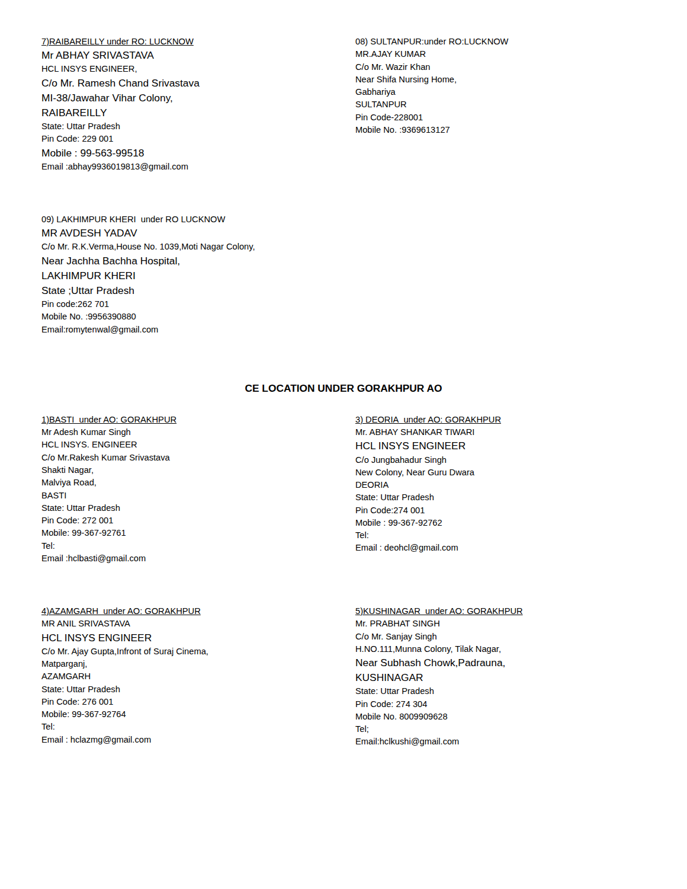7)RAIBAREILLY under RO: LUCKNOW
Mr ABHAY SRIVASTAVA
HCL INSYS ENGINEER,
C/o Mr. Ramesh Chand Srivastava
MI-38/Jawahar Vihar Colony,
RAIBAREILLY
State: Uttar Pradesh
Pin Code: 229 001
Mobile : 99-563-99518
Email :abhay9936019813@gmail.com
08) SULTANPUR:under RO:LUCKNOW
MR.AJAY KUMAR
C/o Mr. Wazir Khan
Near Shifa Nursing Home,
Gabhariya
SULTANPUR
Pin Code-228001
Mobile No. :9369613127
09) LAKHIMPUR KHERI under RO LUCKNOW
MR AVDESH YADAV
C/o Mr. R.K.Verma,House No. 1039,Moti Nagar Colony,
Near Jachha Bachha Hospital,
LAKHIMPUR KHERI
State ;Uttar Pradesh
Pin code:262 701
Mobile No. :9956390880
Email:romytenwal@gmail.com
CE LOCATION UNDER GORAKHPUR AO
1)BASTI under AO: GORAKHPUR
Mr Adesh Kumar Singh
HCL INSYS. ENGINEER
C/o Mr.Rakesh Kumar Srivastava
Shakti Nagar,
Malviya Road,
BASTI
State: Uttar Pradesh
Pin Code: 272 001
Mobile: 99-367-92761
Tel:
Email :hclbasti@gmail.com
3) DEORIA under AO: GORAKHPUR
Mr. ABHAY SHANKAR TIWARI
HCL INSYS ENGINEER
C/o Jungbahadur Singh
New Colony, Near Guru Dwara
DEORIA
State: Uttar Pradesh
Pin Code:274 001
Mobile : 99-367-92762
Tel:
Email : deohcl@gmail.com
4)AZAMGARH under AO: GORAKHPUR
MR ANIL SRIVASTAVA
HCL INSYS ENGINEER
C/o Mr. Ajay Gupta,Infront of Suraj Cinema,
Matparganj,
AZAMGARH
State: Uttar Pradesh
Pin Code: 276 001
Mobile: 99-367-92764
Tel:
Email : hclazmg@gmail.com
5)KUSHINAGAR under AO: GORAKHPUR
Mr. PRABHAT SINGH
C/o Mr. Sanjay Singh
H.NO.111,Munna Colony, Tilak Nagar,
Near Subhash Chowk,Padrauna,
KUSHINAGAR
State: Uttar Pradesh
Pin Code: 274 304
Mobile No. 8009909628
Tel;
Email:hclkushi@gmail.com